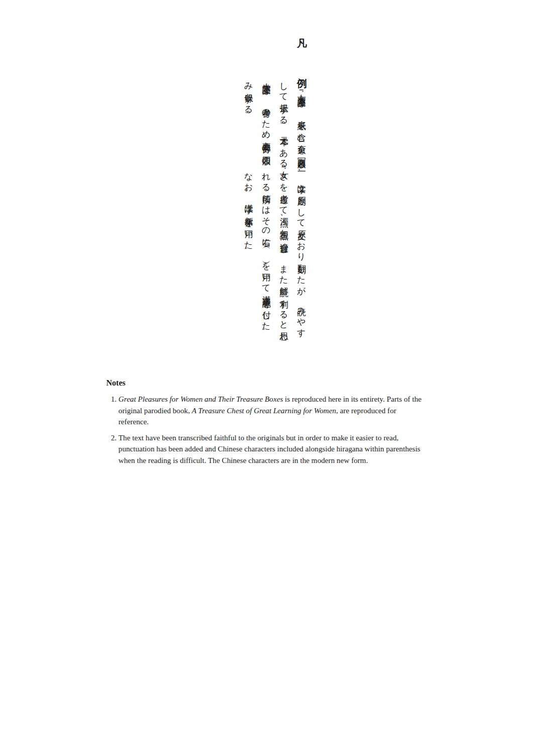凡 例
一、『女大楽宝箱』は、表紙を含む全頁を写真図版として提示する。元本である『女大学宝箱』は、参考のため主要部分の図版のみ収録する。
一、文字は原則として原文どおり翻刻したが、読みやすさを考慮して濁点、句読点を適宜付し、また解読に利すると思われる箇所にはその右に（ ）を用いて漢字表記等を付した。なお、漢字は新字体を用いた。
Notes
Great Pleasures for Women and Their Treasure Boxes is reproduced here in its entirety. Parts of the original parodied book, A Treasure Chest of Great Learning for Women, are reproduced for reference.
The text have been transcribed faithful to the originals but in order to make it easier to read, punctuation has been added and Chinese characters included alongside hiragana within parenthesis when the reading is difficult. The Chinese characters are in the modern new form.